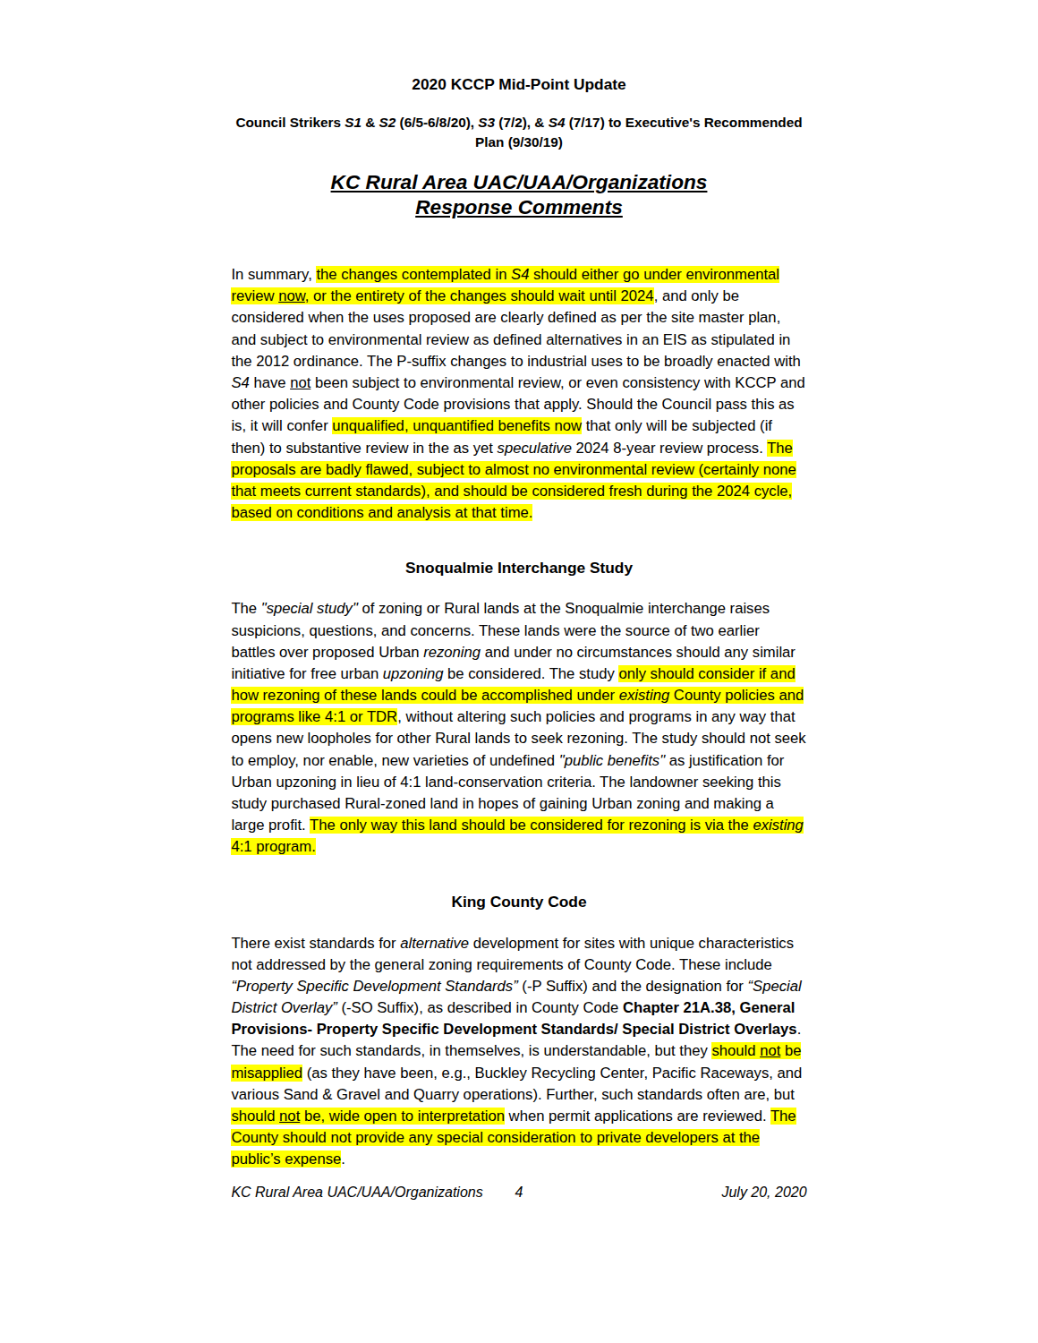2020 KCCP Mid-Point Update
Council Strikers S1 & S2 (6/5-6/8/20), S3 (7/2), & S4 (7/17) to Executive's Recommended Plan (9/30/19)
KC Rural Area UAC/UAA/Organizations
Response Comments
In summary, the changes contemplated in S4 should either go under environmental review now, or the entirety of the changes should wait until 2024, and only be considered when the uses proposed are clearly defined as per the site master plan, and subject to environmental review as defined alternatives in an EIS as stipulated in the 2012 ordinance. The P-suffix changes to industrial uses to be broadly enacted with S4 have not been subject to environmental review, or even consistency with KCCP and other policies and County Code provisions that apply. Should the Council pass this as is, it will confer unqualified, unquantified benefits now that only will be subjected (if then) to substantive review in the as yet speculative 2024 8-year review process. The proposals are badly flawed, subject to almost no environmental review (certainly none that meets current standards), and should be considered fresh during the 2024 cycle, based on conditions and analysis at that time.
Snoqualmie Interchange Study
The "special study" of zoning or Rural lands at the Snoqualmie interchange raises suspicions, questions, and concerns. These lands were the source of two earlier battles over proposed Urban rezoning and under no circumstances should any similar initiative for free urban upzoning be considered. The study only should consider if and how rezoning of these lands could be accomplished under existing County policies and programs like 4:1 or TDR, without altering such policies and programs in any way that opens new loopholes for other Rural lands to seek rezoning. The study should not seek to employ, nor enable, new varieties of undefined "public benefits" as justification for Urban upzoning in lieu of 4:1 land-conservation criteria. The landowner seeking this study purchased Rural-zoned land in hopes of gaining Urban zoning and making a large profit. The only way this land should be considered for rezoning is via the existing 4:1 program.
King County Code
There exist standards for alternative development for sites with unique characteristics not addressed by the general zoning requirements of County Code. These include “Property Specific Development Standards” (-P Suffix) and the designation for “Special District Overlay” (-SO Suffix), as described in County Code Chapter 21A.38, General Provisions- Property Specific Development Standards/ Special District Overlays. The need for such standards, in themselves, is understandable, but they should not be misapplied (as they have been, e.g., Buckley Recycling Center, Pacific Raceways, and various Sand & Gravel and Quarry operations). Further, such standards often are, but should not be, wide open to interpretation when permit applications are reviewed. The County should not provide any special consideration to private developers at the public’s expense.
KC Rural Area UAC/UAA/Organizations
4
July 20, 2020